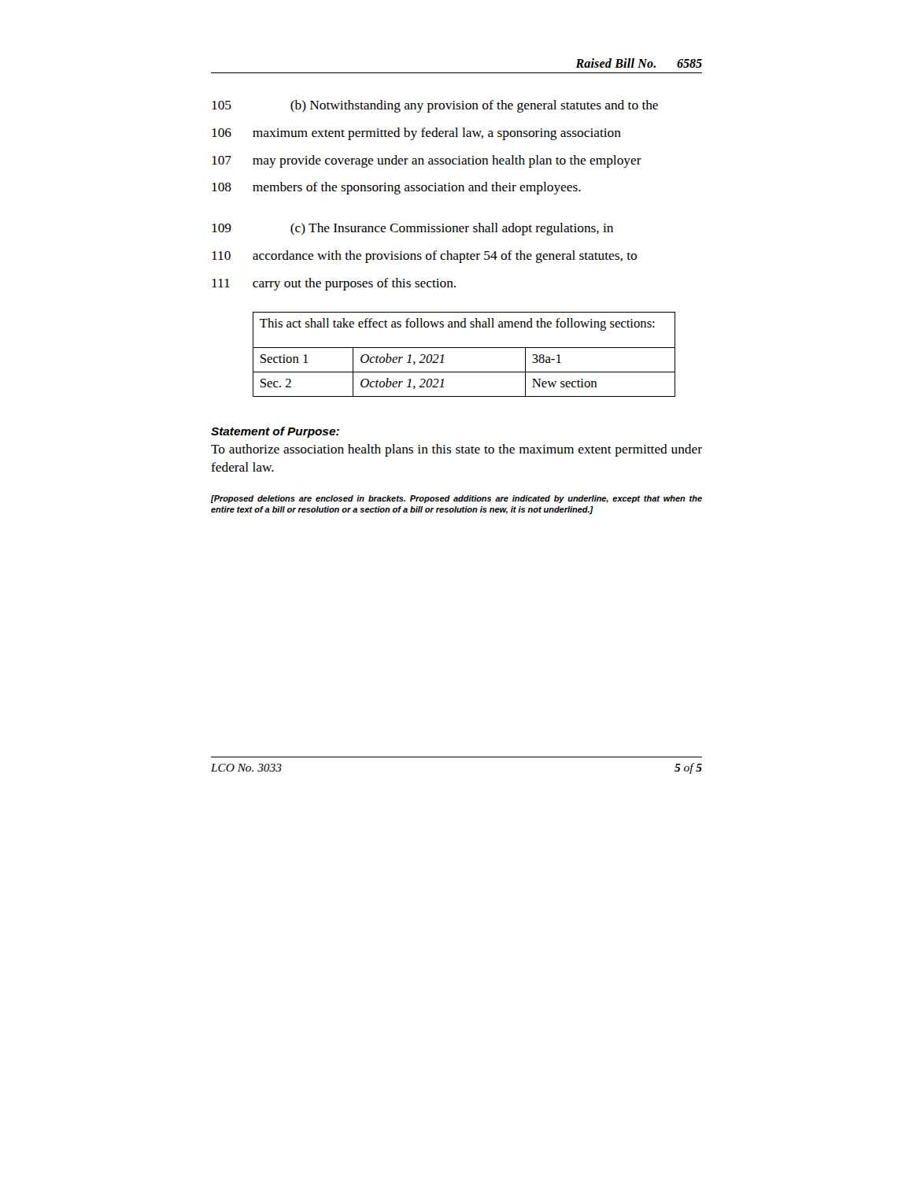Raised Bill No. 6585
105
(b) Notwithstanding any provision of the general statutes and to the
106
maximum extent permitted by federal law, a sponsoring association
107
may provide coverage under an association health plan to the employer
108
members of the sponsoring association and their employees.
109
(c) The Insurance Commissioner shall adopt regulations, in
110
accordance with the provisions of chapter 54 of the general statutes, to
111
carry out the purposes of this section.
| This act shall take effect as follows and shall amend the following sections: |
| Section 1 | October 1, 2021 | 38a-1 |
| Sec. 2 | October 1, 2021 | New section |
Statement of Purpose:
To authorize association health plans in this state to the maximum extent permitted under federal law.
[Proposed deletions are enclosed in brackets. Proposed additions are indicated by underline, except that when the entire text of a bill or resolution or a section of a bill or resolution is new, it is not underlined.]
LCO No. 3033
5 of 5